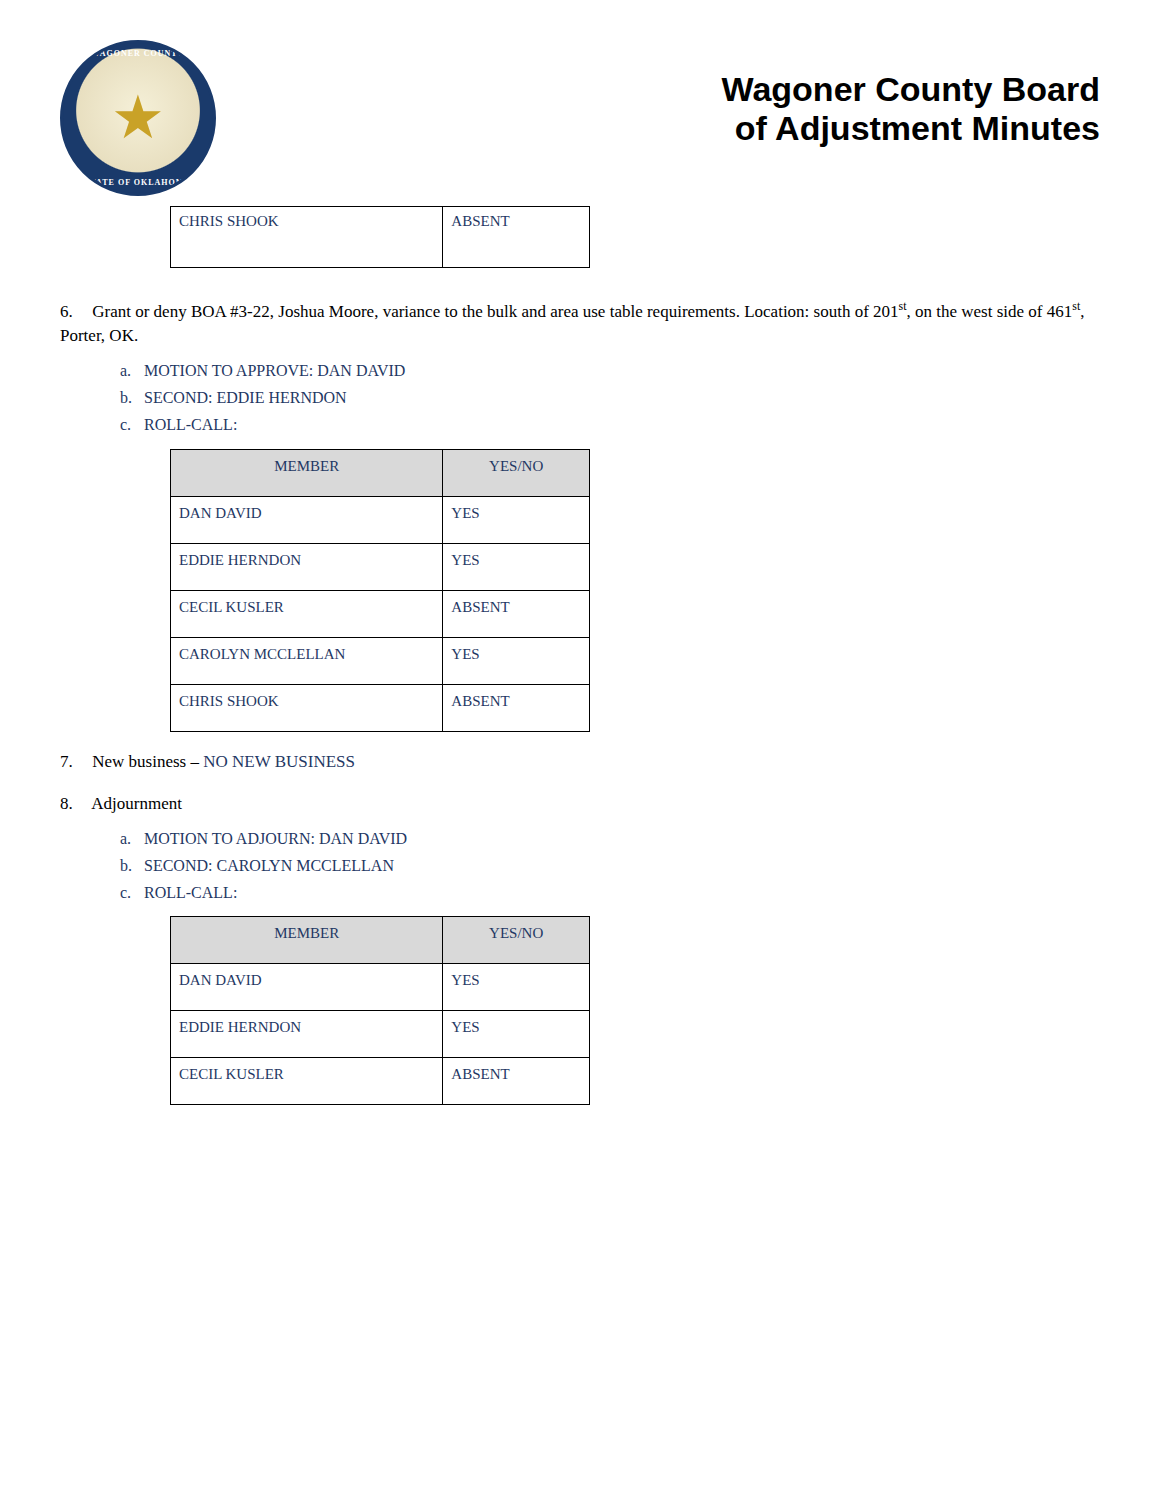WAGONER COUNTY
★
STATE OF OKLAHOMA
Wagoner County Board
of Adjustment Minutes
| CHRIS SHOOK | ABSENT |
6. Grant or deny BOA #3-22, Joshua Moore, variance to the bulk and area use table requirements. Location: south of 201st, on the west side of 461st, Porter, OK.
a. MOTION TO APPROVE: DAN DAVID
b. SECOND: EDDIE HERNDON
c. ROLL-CALL:
| MEMBER | YES/NO |
| --- | --- |
| DAN DAVID | YES |
| EDDIE HERNDON | YES |
| CECIL KUSLER | ABSENT |
| CAROLYN MCCLELLAN | YES |
| CHRIS SHOOK | ABSENT |
7. New business – NO NEW BUSINESS
8. Adjournment
a. MOTION TO ADJOURN: DAN DAVID
b. SECOND: CAROLYN MCCLELLAN
c. ROLL-CALL:
| MEMBER | YES/NO |
| --- | --- |
| DAN DAVID | YES |
| EDDIE HERNDON | YES |
| CECIL KUSLER | ABSENT |